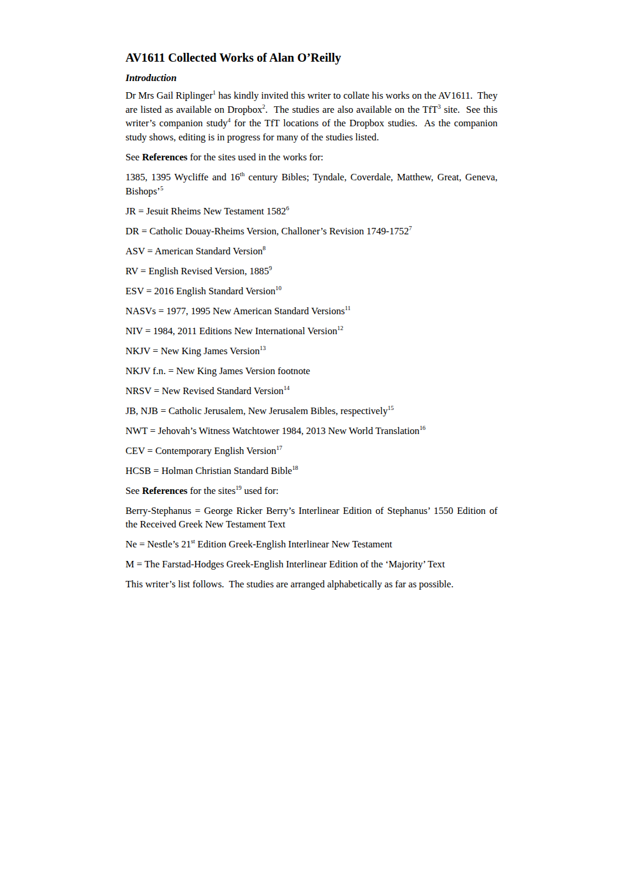AV1611 Collected Works of Alan O’Reilly
Introduction
Dr Mrs Gail Riplinger1 has kindly invited this writer to collate his works on the AV1611. They are listed as available on Dropbox2. The studies are also available on the TfT3 site. See this writer’s companion study4 for the TfT locations of the Dropbox studies. As the companion study shows, editing is in progress for many of the studies listed.
See References for the sites used in the works for:
1385, 1395 Wycliffe and 16th century Bibles; Tyndale, Coverdale, Matthew, Great, Geneva, Bishops’5
JR = Jesuit Rheims New Testament 15826
DR = Catholic Douay-Rheims Version, Challoner’s Revision 1749-17527
ASV = American Standard Version8
RV = English Revised Version, 18859
ESV = 2016 English Standard Version10
NASVs = 1977, 1995 New American Standard Versions11
NIV = 1984, 2011 Editions New International Version12
NKJV = New King James Version13
NKJV f.n. = New King James Version footnote
NRSV = New Revised Standard Version14
JB, NJB = Catholic Jerusalem, New Jerusalem Bibles, respectively15
NWT = Jehovah’s Witness Watchtower 1984, 2013 New World Translation16
CEV = Contemporary English Version17
HCSB = Holman Christian Standard Bible18
See References for the sites19 used for:
Berry-Stephanus = George Ricker Berry’s Interlinear Edition of Stephanus’ 1550 Edition of the Received Greek New Testament Text
Ne = Nestle’s 21st Edition Greek-English Interlinear New Testament
M = The Farstad-Hodges Greek-English Interlinear Edition of the ‘Majority’ Text
This writer’s list follows. The studies are arranged alphabetically as far as possible.